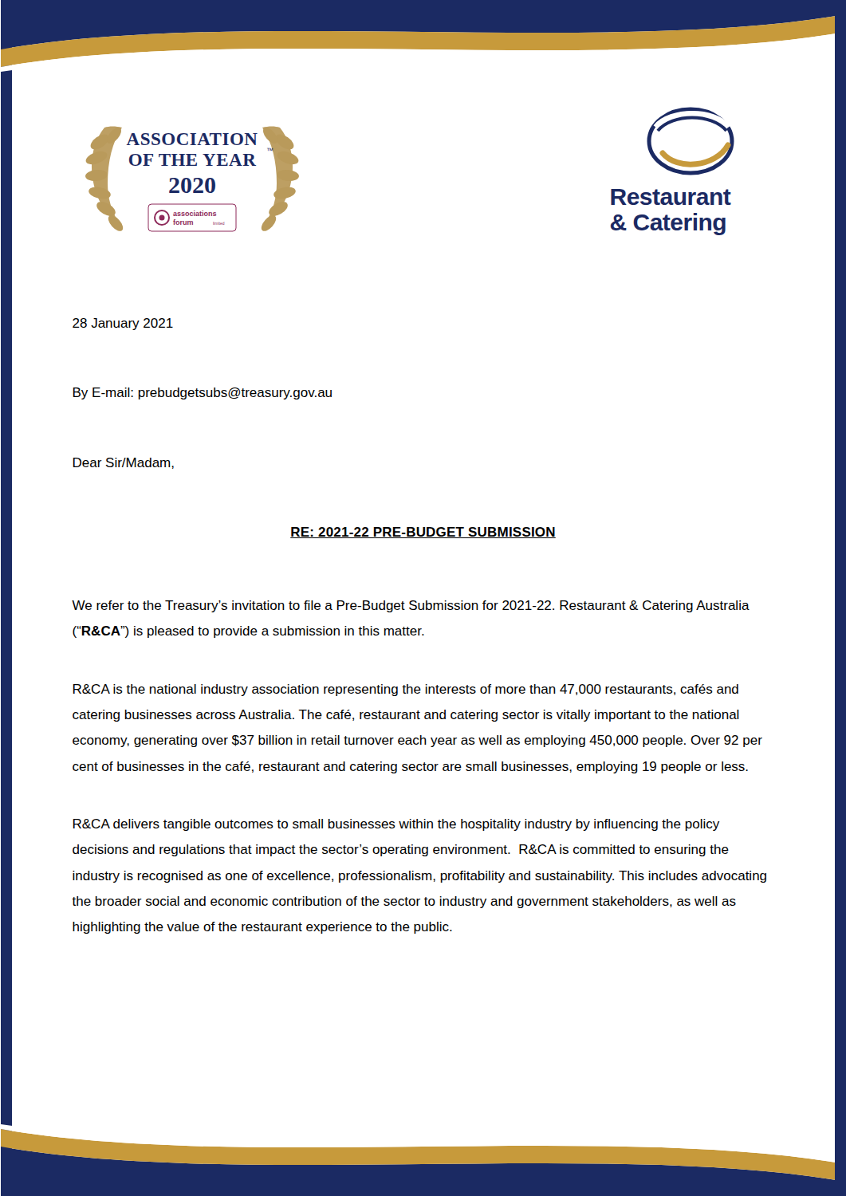ASSOCIATION OF THE YEAR ™ 2020 associations forum limited
Restaurant
& Catering
28 January 2021
By E-mail: prebudgetsubs@treasury.gov.au
Dear Sir/Madam,
RE: 2021-22 PRE-BUDGET SUBMISSION
We refer to the Treasury’s invitation to file a Pre-Budget Submission for 2021-22. Restaurant & Catering Australia (“R&CA”) is pleased to provide a submission in this matter.
R&CA is the national industry association representing the interests of more than 47,000 restaurants, cafés and catering businesses across Australia. The café, restaurant and catering sector is vitally important to the national economy, generating over $37 billion in retail turnover each year as well as employing 450,000 people. Over 92 per cent of businesses in the café, restaurant and catering sector are small businesses, employing 19 people or less.
R&CA delivers tangible outcomes to small businesses within the hospitality industry by influencing the policy decisions and regulations that impact the sector’s operating environment. R&CA is committed to ensuring the industry is recognised as one of excellence, professionalism, profitability and sustainability. This includes advocating the broader social and economic contribution of the sector to industry and government stakeholders, as well as highlighting the value of the restaurant experience to the public.